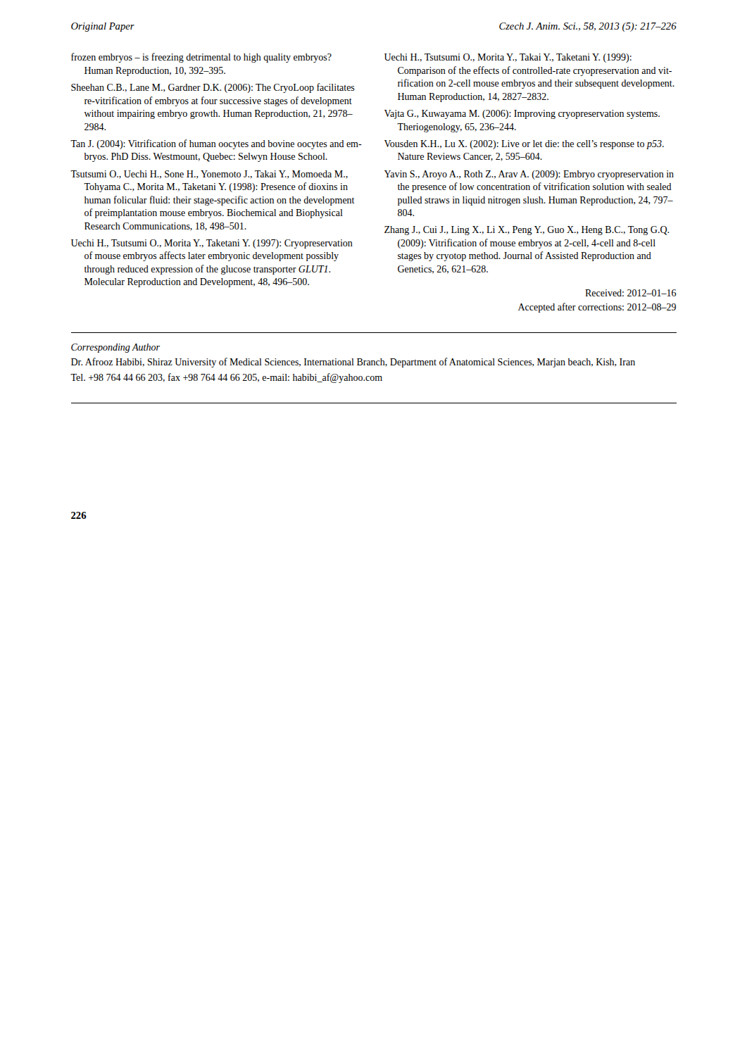Original Paper
Czech J. Anim. Sci., 58, 2013 (5): 217–226
frozen embryos – is freezing detrimental to high quality embryos? Human Reproduction, 10, 392–395.
Sheehan C.B., Lane M., Gardner D.K. (2006): The CryoLoop facilitates re-vitrification of embryos at four successive stages of development without impairing embryo growth. Human Reproduction, 21, 2978–2984.
Tan J. (2004): Vitrification of human oocytes and bovine oocytes and embryos. PhD Diss. Westmount, Quebec: Selwyn House School.
Tsutsumi O., Uechi H., Sone H., Yonemoto J., Takai Y., Momoeda M., Tohyama C., Morita M., Taketani Y. (1998): Presence of dioxins in human folicular fluid: their stage-specific action on the development of preimplantation mouse embryos. Biochemical and Biophysical Research Communications, 18, 498–501.
Uechi H., Tsutsumi O., Morita Y., Taketani Y. (1997): Cryopreservation of mouse embryos affects later embryonic development possibly through reduced expression of the glucose transporter GLUT1. Molecular Reproduction and Development, 48, 496–500.
Uechi H., Tsutsumi O., Morita Y., Takai Y., Taketani Y. (1999): Comparison of the effects of controlled-rate cryopreservation and vitrification on 2-cell mouse embryos and their subsequent development. Human Reproduction, 14, 2827–2832.
Vajta G., Kuwayama M. (2006): Improving cryopreservation systems. Theriogenology, 65, 236–244.
Vousden K.H., Lu X. (2002): Live or let die: the cell’s response to p53. Nature Reviews Cancer, 2, 595–604.
Yavin S., Aroyo A., Roth Z., Arav A. (2009): Embryo cryopreservation in the presence of low concentration of vitrification solution with sealed pulled straws in liquid nitrogen slush. Human Reproduction, 24, 797–804.
Zhang J., Cui J., Ling X., Li X., Peng Y., Guo X., Heng B.C., Tong G.Q. (2009): Vitrification of mouse embryos at 2-cell, 4-cell and 8-cell stages by cryotop method. Journal of Assisted Reproduction and Genetics, 26, 621–628.
Received: 2012–01–16
Accepted after corrections: 2012–08–29
Corresponding Author
Dr. Afrooz Habibi, Shiraz University of Medical Sciences, International Branch, Department of Anatomical Sciences, Marjan beach, Kish, Iran
Tel. +98 764 44 66 203, fax +98 764 44 66 205, e-mail: habibi_af@yahoo.com
226